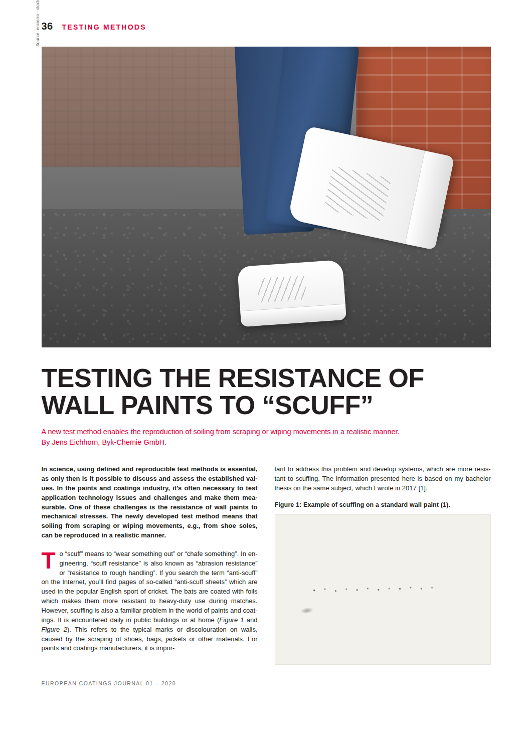36 Testing Methods
Source: encierro - stock.adobe.com
TESTING THE RESISTANCE OF WALL PAINTS TO “SCUFF”
A new test method enables the reproduction of soiling from scraping or wiping movements in a realistic manner.
By Jens Eichhorn, Byk-Chemie GmbH.
In science, using defined and reproducible test methods is essential, as only then is it possible to discuss and assess the established values. In the paints and coatings industry, it’s often necessary to test application technology issues and challenges and make them measurable. One of these challenges is the resistance of wall paints to mechanical stresses. The newly developed test method means that soiling from scraping or wiping movements, e.g., from shoe soles, can be reproduced in a realistic manner.
To “scuff” means to “wear something out” or “chafe something”. In engineering, “scuff resistance” is also known as “abrasion resistance” or “resistance to rough handling”. If you search the term “anti-scuff” on the Internet, you’ll find pages of so-called “anti-scuff sheets” which are used in the popular English sport of cricket. The bats are coated with foils which makes them more resistant to heavy-duty use during matches. However, scuffing is also a familiar problem in the world of paints and coatings. It is encountered daily in public buildings or at home (Figure 1 and Figure 2). This refers to the typical marks or discolouration on walls, caused by the scraping of shoes, bags, jackets or other materials. For paints and coatings manufacturers, it is impor-
tant to address this problem and develop systems, which are more resistant to scuffing. The information presented here is based on my bachelor thesis on the same subject, which I wrote in 2017 [1].
Figure 1: Example of scuffing on a standard wall paint (1).
European Coatings Journal 01 – 2020